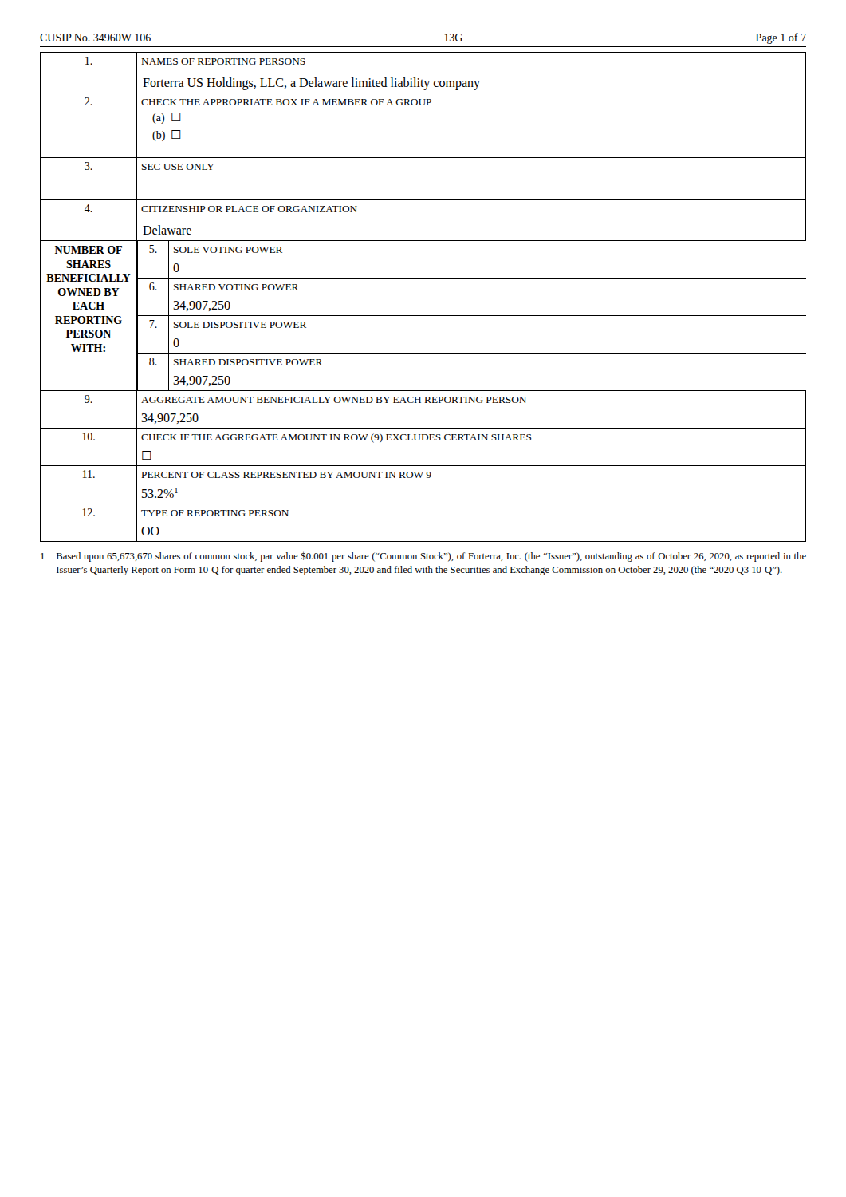CUSIP No. 34960W 106
13G
Page 1 of 7
| 1. | Names of Reporting Persons Forterra US Holdings, LLC, a Delaware limited liability company |
| 2. | Check the Appropriate Box if a Member of a Group (a) ☐ (b) ☐ |
| 3. | SEC Use Only |
| 4. | Citizenship or Place of Organization Delaware |
| Number of Shares Beneficially Owned by Each Reporting Person With: | / 5. / Sole Voting Power 0 / / 6. / Shared Voting Power 34,907,250 / / 7. / Sole Dispositive Power 0 / / 8. / Shared Dispositive Power 34,907,250 / |
| 9. | Aggregate Amount Beneficially Owned by Each Reporting Person 34,907,250 |
| 10. | Check if the Aggregate Amount in Row (9) Excludes Certain Shares ☐ |
| 11. | Percent of Class Represented by Amount in Row 9 53.2% 1 |
| 12. | Type of Reporting Person OO |
1
Based upon 65,673,670 shares of common stock, par value $0.001 per share (“Common Stock”), of Forterra, Inc. (the “Issuer”), outstanding as of October 26, 2020, as reported in the Issuer’s Quarterly Report on Form 10-Q for quarter ended September 30, 2020 and filed with the Securities and Exchange Commission on October 29, 2020 (the “2020 Q3 10-Q”).